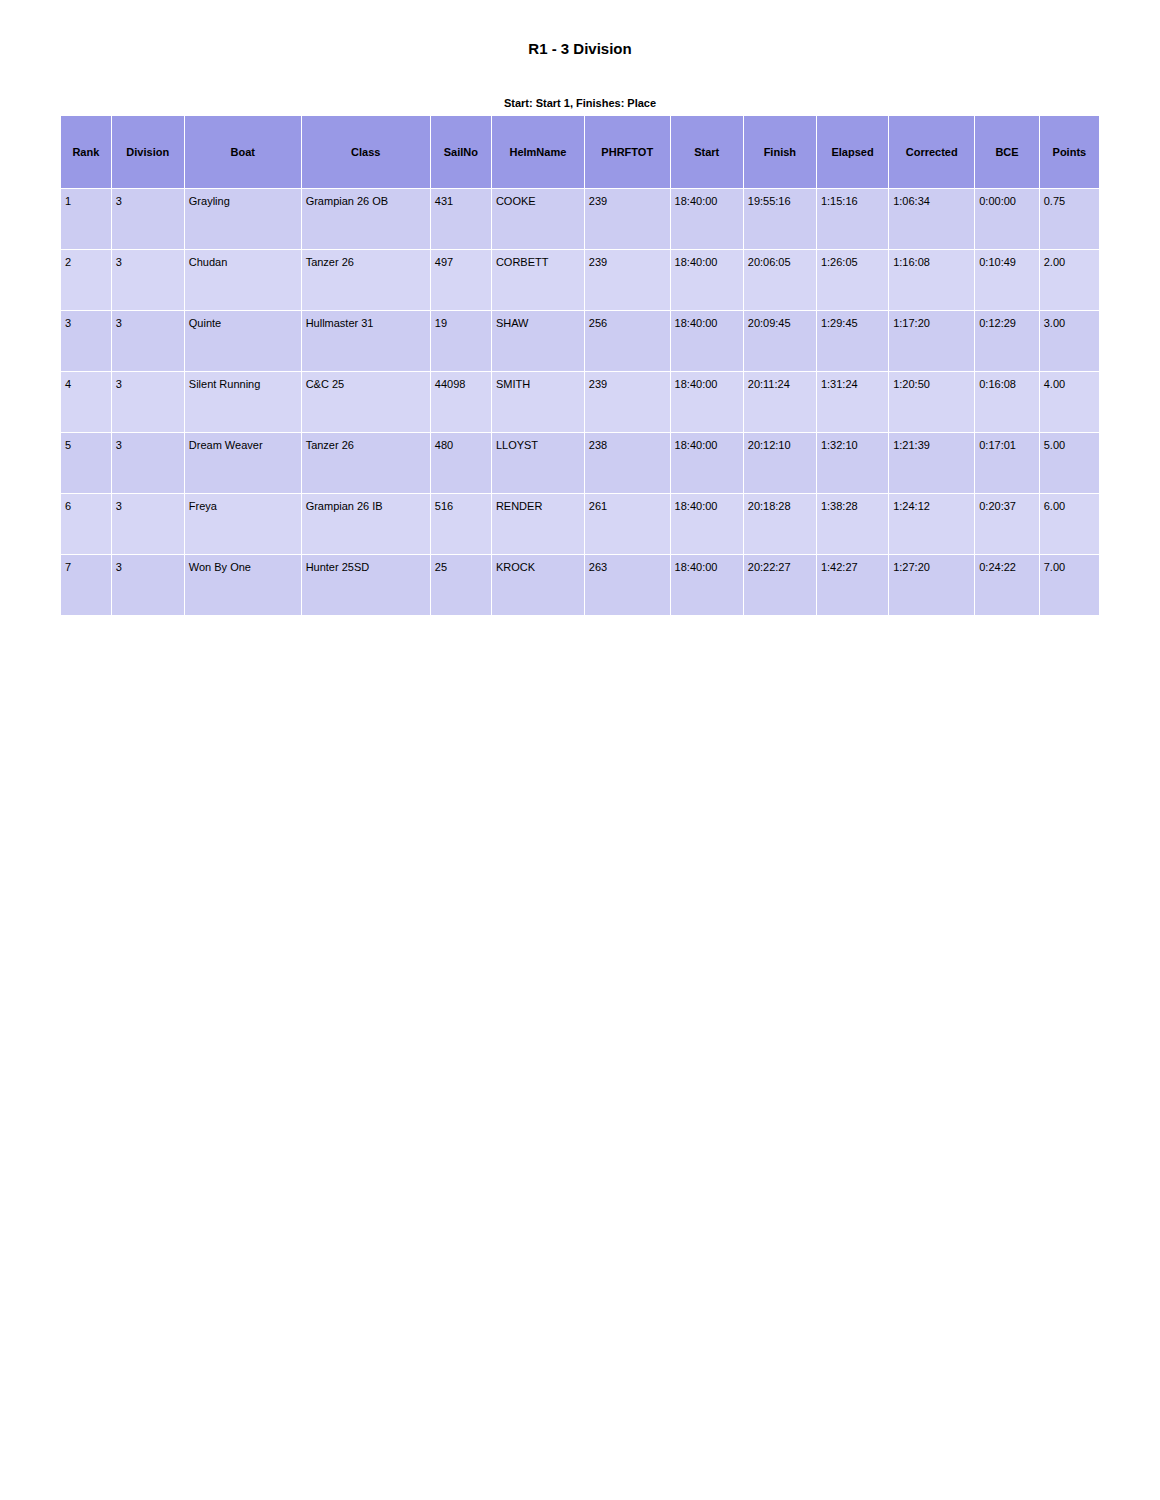R1 - 3 Division
Start: Start 1, Finishes: Place
| Rank | Division | Boat | Class | SailNo | HelmName | PHRFTOT | Start | Finish | Elapsed | Corrected | BCE | Points |
| --- | --- | --- | --- | --- | --- | --- | --- | --- | --- | --- | --- | --- |
| 1 | 3 | Grayling | Grampian 26 OB | 431 | COOKE | 239 | 18:40:00 | 19:55:16 | 1:15:16 | 1:06:34 | 0:00:00 | 0.75 |
| 2 | 3 | Chudan | Tanzer 26 | 497 | CORBETT | 239 | 18:40:00 | 20:06:05 | 1:26:05 | 1:16:08 | 0:10:49 | 2.00 |
| 3 | 3 | Quinte | Hullmaster 31 | 19 | SHAW | 256 | 18:40:00 | 20:09:45 | 1:29:45 | 1:17:20 | 0:12:29 | 3.00 |
| 4 | 3 | Silent Running | C&C 25 | 44098 | SMITH | 239 | 18:40:00 | 20:11:24 | 1:31:24 | 1:20:50 | 0:16:08 | 4.00 |
| 5 | 3 | Dream Weaver | Tanzer 26 | 480 | LLOYST | 238 | 18:40:00 | 20:12:10 | 1:32:10 | 1:21:39 | 0:17:01 | 5.00 |
| 6 | 3 | Freya | Grampian 26 IB | 516 | RENDER | 261 | 18:40:00 | 20:18:28 | 1:38:28 | 1:24:12 | 0:20:37 | 6.00 |
| 7 | 3 | Won By One | Hunter 25SD | 25 | KROCK | 263 | 18:40:00 | 20:22:27 | 1:42:27 | 1:27:20 | 0:24:22 | 7.00 |